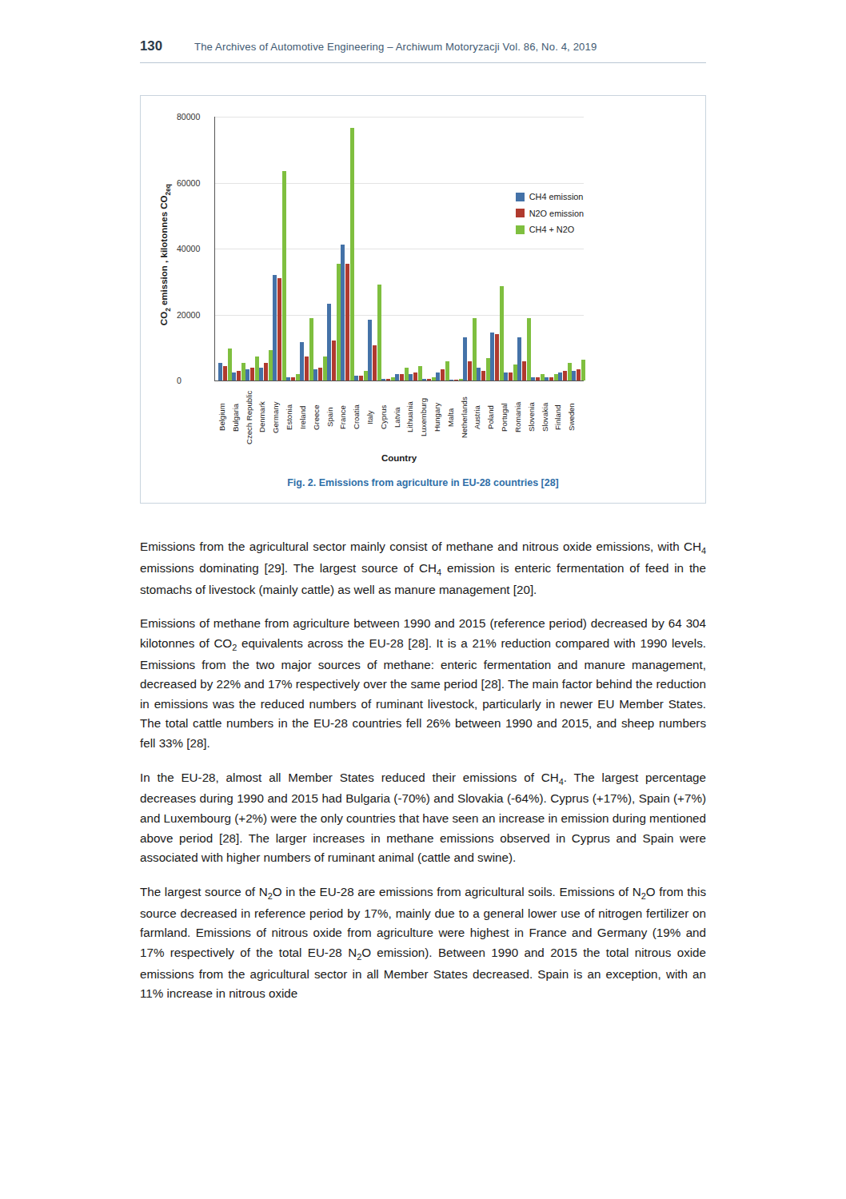130
The Archives of Automotive Engineering – Archiwum Motoryzacji Vol. 86, No. 4, 2019
CO2 emission , kilotonnes CO2eq
80000
60000
40000
20000
0
CH4 emission
N2O emission
CH4 + N2O
Belgium Bulgaria Czech Republic Denmark Germany Estonia Ireland Greece Spain France Croatia Italy Cyprus Latvia Lithuania Luxemburg Hungary Malta Netherlands Austria Poland Portugal Romania Slovenia Slovakia Finland Sweden
Country
Fig. 2. Emissions from agriculture in EU-28 countries [28]
Emissions from the agricultural sector mainly consist of methane and nitrous oxide emissions, with CH4 emissions dominating [29]. The largest source of CH4 emission is enteric fermentation of feed in the stomachs of livestock (mainly cattle) as well as manure management [20].
Emissions of methane from agriculture between 1990 and 2015 (reference period) decreased by 64 304 kilotonnes of CO2 equivalents across the EU-28 [28]. It is a 21% reduction compared with 1990 levels. Emissions from the two major sources of methane: enteric fermentation and manure management, decreased by 22% and 17% respectively over the same period [28]. The main factor behind the reduction in emissions was the reduced numbers of ruminant livestock, particularly in newer EU Member States. The total cattle numbers in the EU-28 countries fell 26% between 1990 and 2015, and sheep numbers fell 33% [28].
In the EU-28, almost all Member States reduced their emissions of CH4. The largest percentage decreases during 1990 and 2015 had Bulgaria (-70%) and Slovakia (-64%). Cyprus (+17%), Spain (+7%) and Luxembourg (+2%) were the only countries that have seen an increase in emission during mentioned above period [28]. The larger increases in methane emissions observed in Cyprus and Spain were associated with higher numbers of ruminant animal (cattle and swine).
The largest source of N2O in the EU-28 are emissions from agricultural soils. Emissions of N2O from this source decreased in reference period by 17%, mainly due to a general lower use of nitrogen fertilizer on farmland. Emissions of nitrous oxide from agriculture were highest in France and Germany (19% and 17% respectively of the total EU-28 N2O emission). Between 1990 and 2015 the total nitrous oxide emissions from the agricultural sector in all Member States decreased. Spain is an exception, with an 11% increase in nitrous oxide